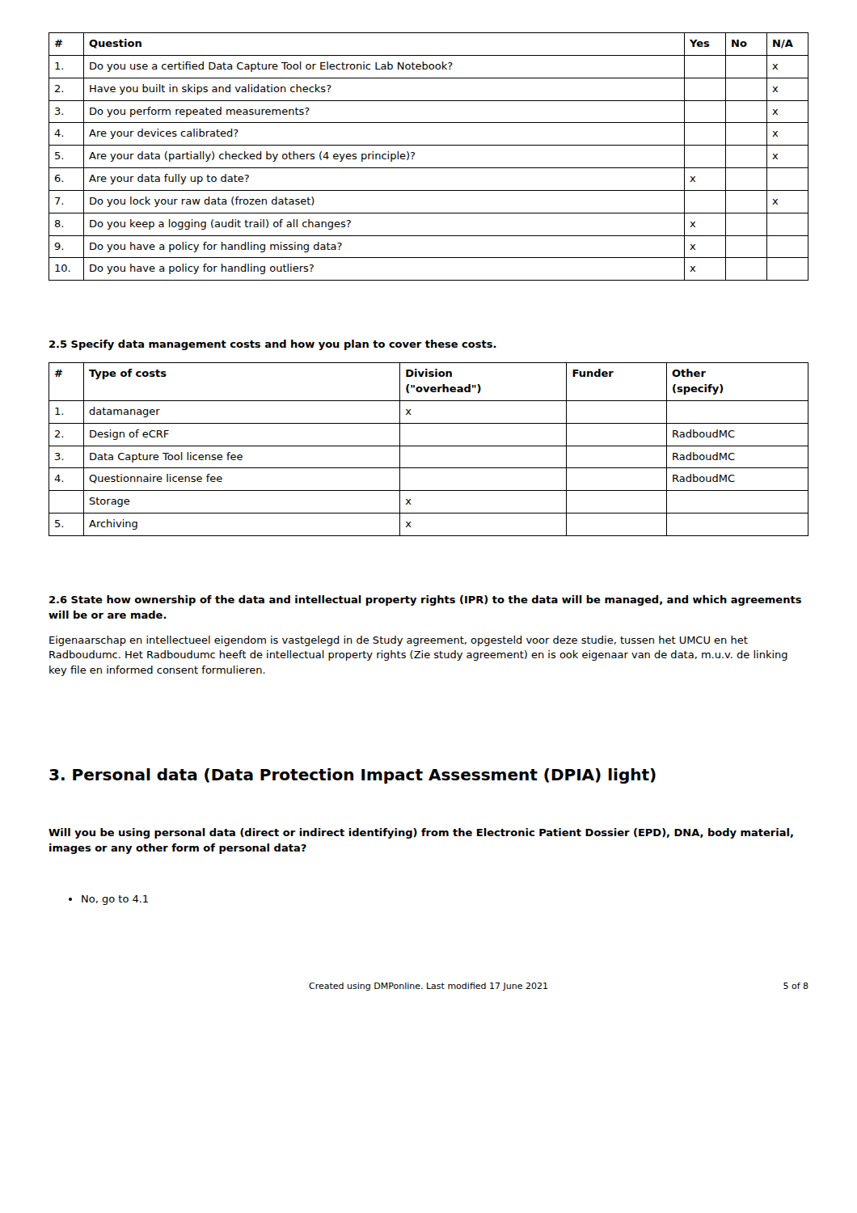| # | Question | Yes | No | N/A |
| --- | --- | --- | --- | --- |
| 1. | Do you use a certified Data Capture Tool or Electronic Lab Notebook? | | | x |
| 2. | Have you built in skips and validation checks? | | | x |
| 3. | Do you perform repeated measurements? | | | x |
| 4. | Are your devices calibrated? | | | x |
| 5. | Are your data (partially) checked by others (4 eyes principle)? | | | x |
| 6. | Are your data fully up to date? | x | | |
| 7. | Do you lock your raw data (frozen dataset) | | | x |
| 8. | Do you keep a logging (audit trail) of all changes? | x | | |
| 9. | Do you have a policy for handling missing data? | x | | |
| 10. | Do you have a policy for handling outliers? | x | | |
2.5 Specify data management costs and how you plan to cover these costs.
| # | Type of costs | Division ("overhead") | Funder | Other (specify) |
| --- | --- | --- | --- | --- |
| 1. | datamanager | x | | |
| 2. | Design of eCRF | | | RadboudMC |
| 3. | Data Capture Tool license fee | | | RadboudMC |
| 4. | Questionnaire license fee | | | RadboudMC |
| | Storage | x | | |
| 5. | Archiving | x | | |
2.6 State how ownership of the data and intellectual property rights (IPR) to the data will be managed, and which agreements will be or are made.
Eigenaarschap en intellectueel eigendom is vastgelegd in de Study agreement, opgesteld voor deze studie, tussen het UMCU en het Radboudumc. Het Radboudumc heeft de intellectual property rights (Zie study agreement) en is ook eigenaar van de data, m.u.v. de linking key file en informed consent formulieren.
3. Personal data (Data Protection Impact Assessment (DPIA) light)
Will you be using personal data (direct or indirect identifying) from the Electronic Patient Dossier (EPD), DNA, body material, images or any other form of personal data?
No, go to 4.1
Created using DMPonline. Last modified 17 June 2021 5 of 8